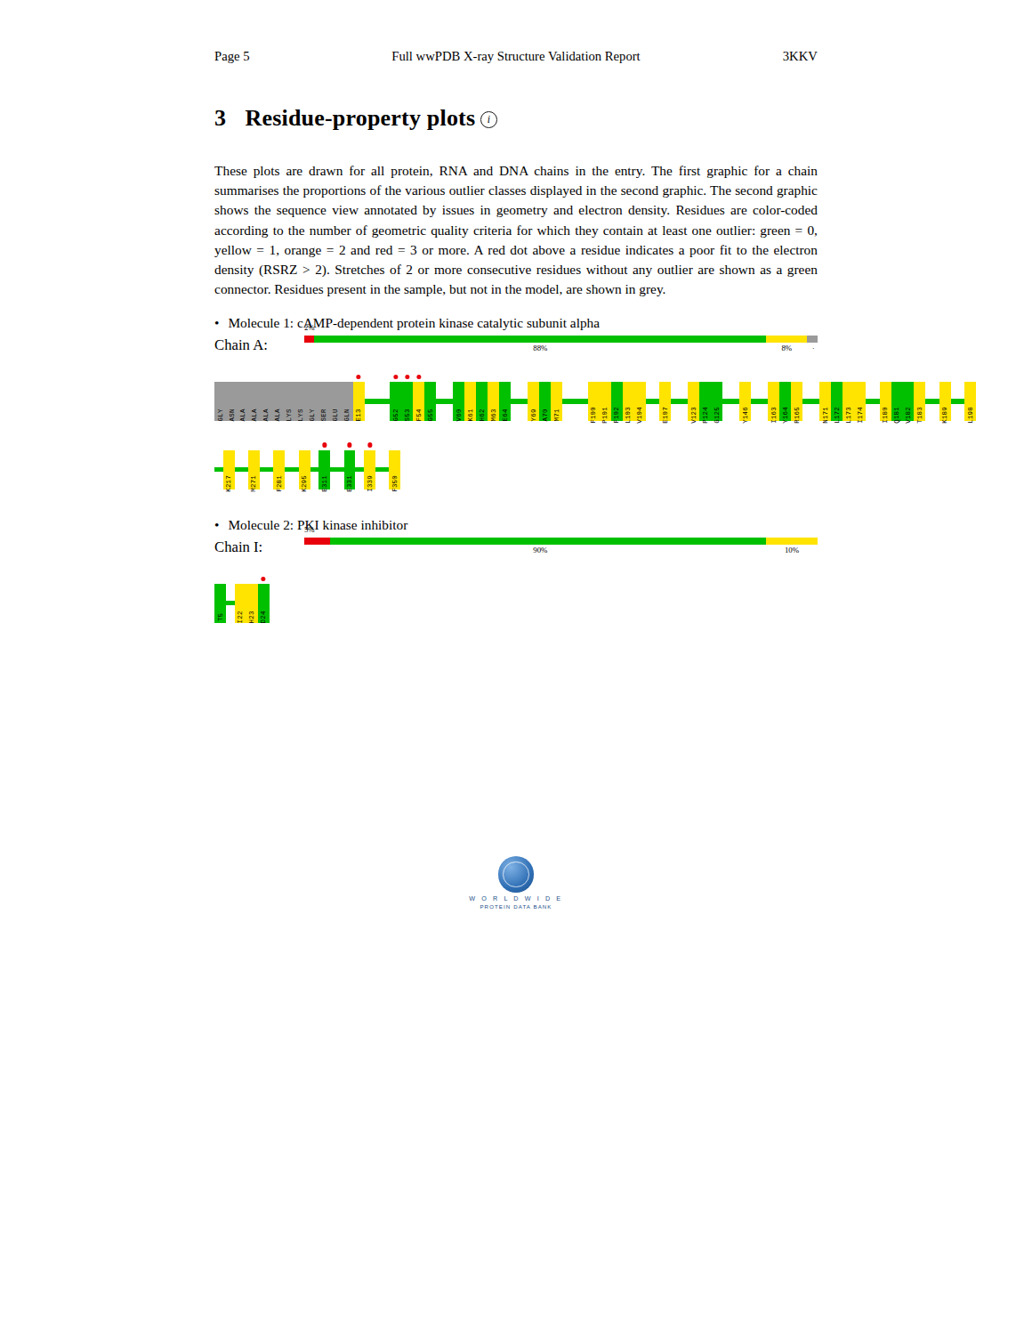Page 5
Full wwPDB X-ray Structure Validation Report
3KKV
3 Residue-property plotsi
These plots are drawn for all protein, RNA and DNA chains in the entry. The first graphic for a chain summarises the proportions of the various outlier classes displayed in the second graphic. The second graphic shows the sequence view annotated by issues in geometry and electron density. Residues are color-coded according to the number of geometric quality criteria for which they contain at least one outlier: green = 0, yellow = 1, orange = 2 and red = 3 or more. A red dot above a residue indicates a poor fit to the electron density (RSRZ > 2). Stretches of 2 or more consecutive residues without any outlier are shown as a green connector. Residues present in the sample, but not in the model, are shown in grey.
Molecule 1: cAMP-dependent protein kinase catalytic subunit alpha
Chain A:
2%
88% 8% ·
GLY
ASN
ALA
ALA
ALA
ALA
LYS
LYS
GLY
SER
GLU
GLN
E13
G52
S53
F54
G55
V60
K61
H62
M63
E64
Y69
A70
M71
F100
P101
F102
L103
V104
E107
V123
P124
G125
Y146
I163
Y164
R165
N171
L172
L173
I174
I180
Q181
V182
T183
K189
L198
K217
M271
F281
K295
E311
E331
I339
F350
Molecule 2: PKI kinase inhibitor
Chain I:
5%
90% 10%
T5
I22
H23
D24
W O R L D W I D E
PROTEIN DATA BANK